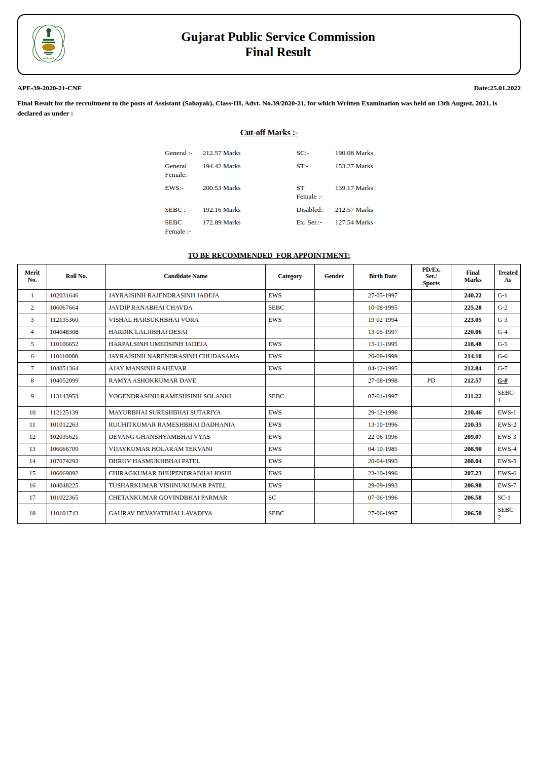सत्यमेव जयते
Gujarat Public Service Commission
Final Result
APE-39-2020-21-CNF Date:25.01.2022
Final Result for the recruitment to the posts of Assistant (Sahayak), Class-III, Advt. No.39/2020-21, for which Written Examination was held on 13th August, 2021, is declared as under :
Cut-off Marks :-
| General :- | 212.57 Marks | | SC:- | 190.08 Marks |
| General Female:- | 194.42 Marks | | ST:- | 153.27 Marks |
| EWS:- | 200.53 Marks | | ST Female :- | 139.17 Marks |
| SEBC :- | 192.16 Marks | | Disabled:- | 212.57 Marks |
| SEBC Female :- | 172.89 Marks | | Ex. Ser.:- | 127.54 Marks |
TO BE RECOMMENDED FOR APPOINTMENT:
| Merit No. | Roll No. | Candidate Name | Category | Gender | Birth Date | PD/Ex. Ser./ Sports | Final Marks | Treated As |
| --- | --- | --- | --- | --- | --- | --- | --- | --- |
| 1 | 102031646 | JAYRAJSINH RAJENDRASINH JADEJA | EWS | | 27-05-1997 | | 240.22 | G-1 |
| 2 | 106067664 | JAYDIP RANABHAI CHAVDA | SEBC | | 10-08-1995 | | 225.28 | G-2 |
| 3 | 112135360 | VISHAL HARSUKHBHAI VORA | EWS | | 19-02-1994 | | 223.05 | G-3 |
| 4 | 104048308 | HARDIK LALJIBHAI DESAI | | | 13-05-1997 | | 220.06 | G-4 |
| 5 | 110106652 | HARPALSINH UMEDSINH JADEJA | EWS | | 15-11-1995 | | 218.48 | G-5 |
| 6 | 110110008 | JAYRAJSINH NARENDRASINH CHUDASAMA | EWS | | 20-09-1999 | | 214.10 | G-6 |
| 7 | 104051364 | AJAY MANSINH RAHEVAR | EWS | | 04-12-1995 | | 212.84 | G-7 |
| 8 | 104052099 | RAMYA ASHOKKUMAR DAVE | | | 27-08-1998 | PD | 212.57 | G-8 |
| 9 | 113143953 | YOGENDRASINH RAMESHSINH SOLANKI | SEBC | | 07-01-1997 | | 211.22 | SEBC-1 |
| 10 | 112125139 | MAYURBHAI SURESHBHAI SUTARIYA | EWS | | 29-12-1996 | | 210.46 | EWS-1 |
| 11 | 101012263 | RUCHITKUMAR RAMESHBHAI DADHANIA | EWS | | 13-10-1996 | | 210.35 | EWS-2 |
| 12 | 102035621 | DEVANG GHANSHYAMBHAI VYAS | EWS | | 22-06-1996 | | 209.07 | EWS-3 |
| 13 | 106066709 | VIJAYKUMAR HOLARAM TEKVANI | EWS | | 04-10-1985 | | 208.90 | EWS-4 |
| 14 | 107074292 | DHRUV HASMUKHBHAI PATEL | EWS | | 20-04-1995 | | 208.04 | EWS-5 |
| 15 | 106069092 | CHIRAGKUMAR BHUPENDRABHAI JOSHI | EWS | | 23-10-1996 | | 207.23 | EWS-6 |
| 16 | 104048225 | TUSHARKUMAR VISHNUKUMAR PATEL | EWS | | 29-09-1993 | | 206.98 | EWS-7 |
| 17 | 101022365 | CHETANKUMAR GOVINDBHAI PARMAR | SC | | 07-06-1996 | | 206.58 | SC-1 |
| 18 | 110101743 | GAURAV DEVAYATBHAI LAVADIYA | SEBC | | 27-06-1997 | | 206.58 | SEBC-2 |